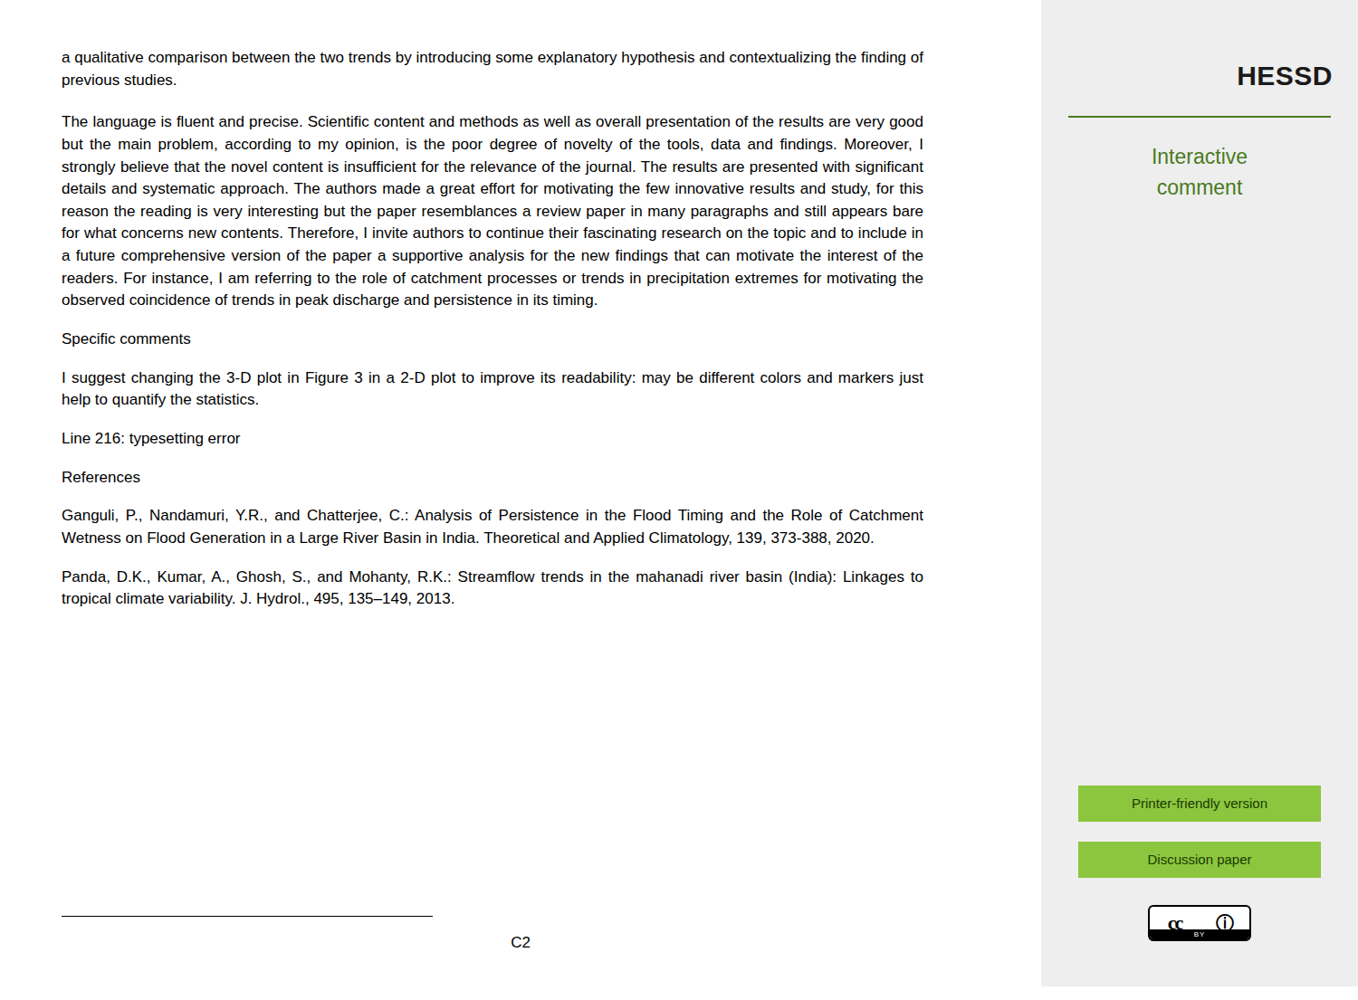HESSD
Interactive
comment
Printer-friendly version Discussion paper
cc
ⓘ
BY
a qualitative comparison between the two trends by introducing some explanatory hypothesis and contextualizing the finding of previous studies.
The language is fluent and precise. Scientific content and methods as well as overall presentation of the results are very good but the main problem, according to my opinion, is the poor degree of novelty of the tools, data and findings. Moreover, I strongly believe that the novel content is insufficient for the relevance of the journal. The results are presented with significant details and systematic approach. The authors made a great effort for motivating the few innovative results and study, for this reason the reading is very interesting but the paper resemblances a review paper in many paragraphs and still appears bare for what concerns new contents. Therefore, I invite authors to continue their fascinating research on the topic and to include in a future comprehensive version of the paper a supportive analysis for the new findings that can motivate the interest of the readers. For instance, I am referring to the role of catchment processes or trends in precipitation extremes for motivating the observed coincidence of trends in peak discharge and persistence in its timing.
Specific comments
I suggest changing the 3-D plot in Figure 3 in a 2-D plot to improve its readability: may be different colors and markers just help to quantify the statistics.
Line 216: typesetting error
References
Ganguli, P., Nandamuri, Y.R., and Chatterjee, C.: Analysis of Persistence in the Flood Timing and the Role of Catchment Wetness on Flood Generation in a Large River Basin in India. Theoretical and Applied Climatology, 139, 373-388, 2020.
Panda, D.K., Kumar, A., Ghosh, S., and Mohanty, R.K.: Streamflow trends in the mahanadi river basin (India): Linkages to tropical climate variability. J. Hydrol., 495, 135–149, 2013.
C2